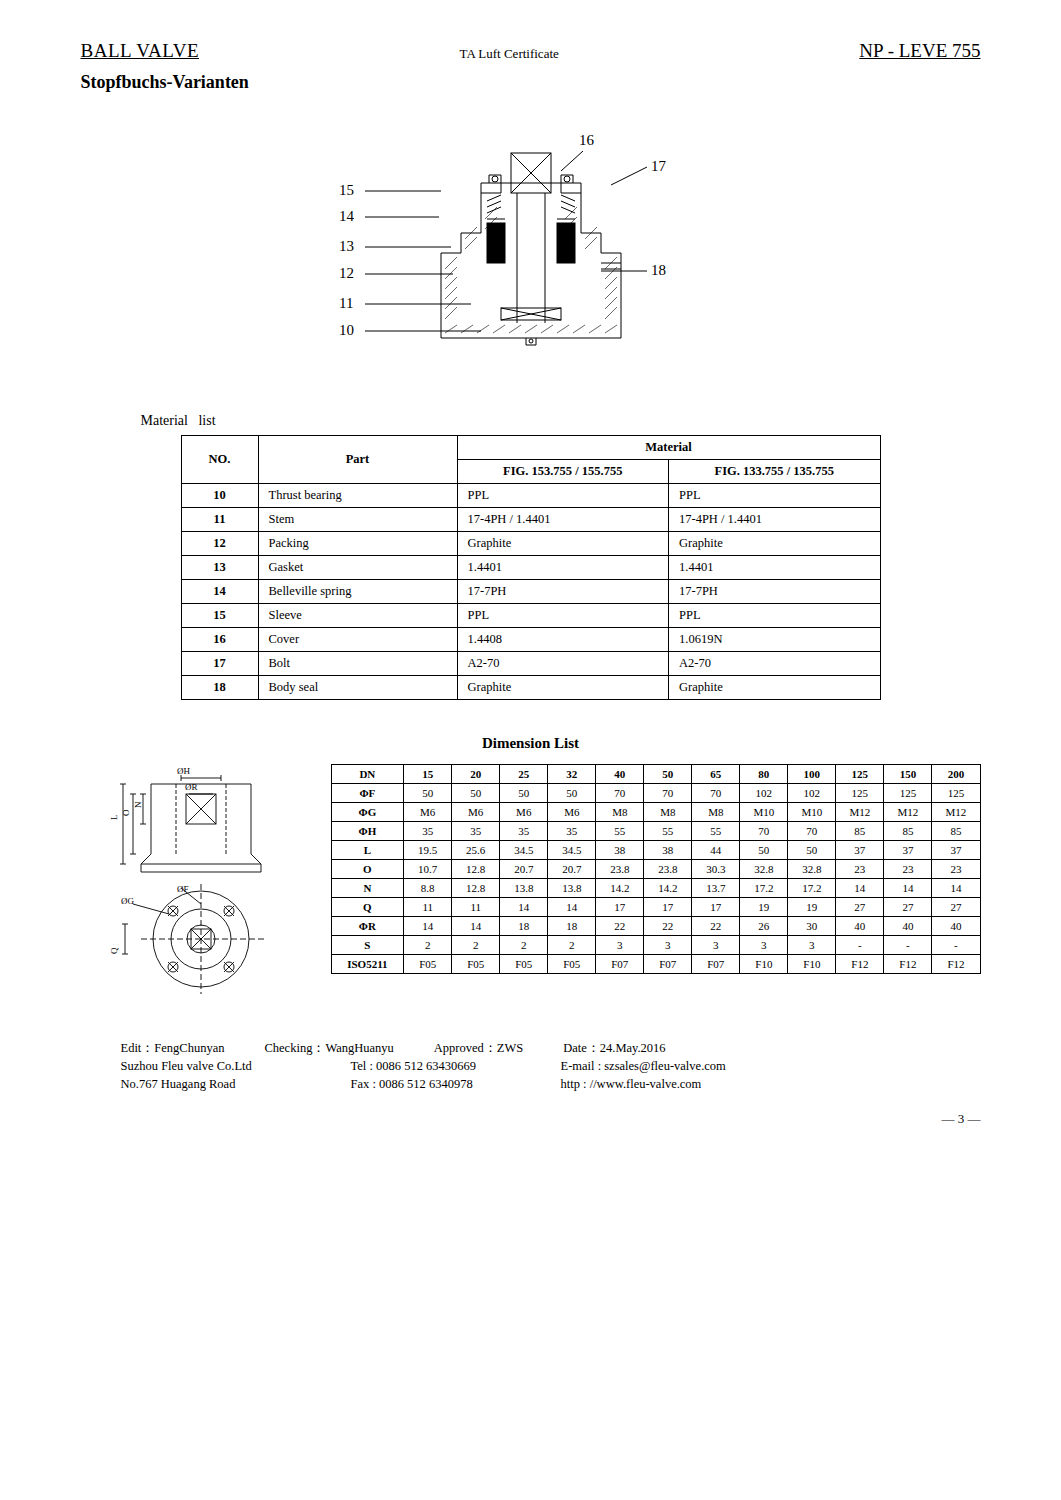BALL VALVE
TA Luft Certificate
NP - LEVE 755
Stopfbuchs-Varianten
15 14 13 12 11 10 16 17 18
Material list
| NO. | Part | Material |
| --- | --- | --- |
| FIG. 153.755 / 155.755 | FIG. 133.755 / 135.755 |
| 10 | Thrust bearing | PPL | PPL |
| 11 | Stem | 17-4PH / 1.4401 | 17-4PH / 1.4401 |
| 12 | Packing | Graphite | Graphite |
| 13 | Gasket | 1.4401 | 1.4401 |
| 14 | Belleville spring | 17-7PH | 17-7PH |
| 15 | Sleeve | PPL | PPL |
| 16 | Cover | 1.4408 | 1.0619N |
| 17 | Bolt | A2-70 | A2-70 |
| 18 | Body seal | Graphite | Graphite |
Dimension List
ØH ØR N O L ØF ØG Q
| DN | 15 | 20 | 25 | 32 | 40 | 50 | 65 | 80 | 100 | 125 | 150 | 200 |
| --- | --- | --- | --- | --- | --- | --- | --- | --- | --- | --- | --- | --- |
| ΦF | 50 | 50 | 50 | 50 | 70 | 70 | 70 | 102 | 102 | 125 | 125 | 125 |
| ΦG | M6 | M6 | M6 | M6 | M8 | M8 | M8 | M10 | M10 | M12 | M12 | M12 |
| ΦH | 35 | 35 | 35 | 35 | 55 | 55 | 55 | 70 | 70 | 85 | 85 | 85 |
| L | 19.5 | 25.6 | 34.5 | 34.5 | 38 | 38 | 44 | 50 | 50 | 37 | 37 | 37 |
| O | 10.7 | 12.8 | 20.7 | 20.7 | 23.8 | 23.8 | 30.3 | 32.8 | 32.8 | 23 | 23 | 23 |
| N | 8.8 | 12.8 | 13.8 | 13.8 | 14.2 | 14.2 | 13.7 | 17.2 | 17.2 | 14 | 14 | 14 |
| Q | 11 | 11 | 14 | 14 | 17 | 17 | 17 | 19 | 19 | 27 | 27 | 27 |
| ΦR | 14 | 14 | 18 | 18 | 22 | 22 | 22 | 26 | 30 | 40 | 40 | 40 |
| S | 2 | 2 | 2 | 2 | 3 | 3 | 3 | 3 | 3 | - | - | - |
| ISO5211 | F05 | F05 | F05 | F05 | F07 | F07 | F07 | F10 | F10 | F12 | F12 | F12 |
Edit：FengChunyan Checking：WangHuanyu Approved：ZWS Date：24.May.2016
Suzhou Fleu valve Co.Ltd
Tel : 0086 512 63430669
E-mail : szsales@fleu-valve.com
No.767 Huagang Road
Fax : 0086 512 6340978
http : //www.fleu-valve.com
— 3 —